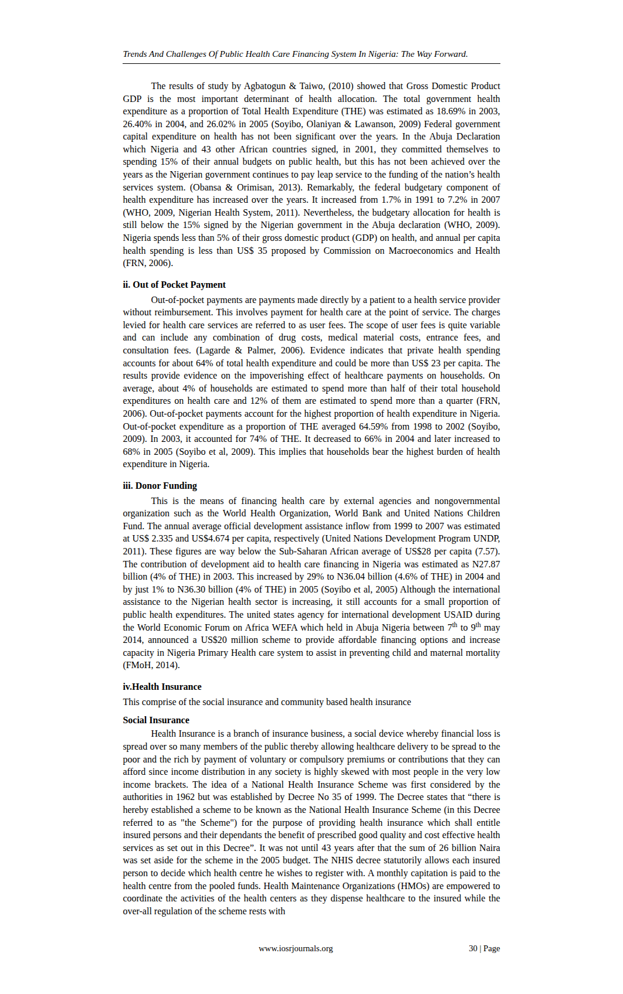Trends And Challenges Of Public Health Care Financing System In Nigeria: The Way Forward.
The results of study by Agbatogun & Taiwo, (2010) showed that Gross Domestic Product GDP is the most important determinant of health allocation. The total government health expenditure as a proportion of Total Health Expenditure (THE) was estimated as 18.69% in 2003, 26.40% in 2004, and 26.02% in 2005 (Soyibo, Olaniyan & Lawanson, 2009) Federal government capital expenditure on health has not been significant over the years. In the Abuja Declaration which Nigeria and 43 other African countries signed, in 2001, they committed themselves to spending 15% of their annual budgets on public health, but this has not been achieved over the years as the Nigerian government continues to pay leap service to the funding of the nation’s health services system. (Obansa & Orimisan, 2013). Remarkably, the federal budgetary component of health expenditure has increased over the years. It increased from 1.7% in 1991 to 7.2% in 2007 (WHO, 2009, Nigerian Health System, 2011). Nevertheless, the budgetary allocation for health is still below the 15% signed by the Nigerian government in the Abuja declaration (WHO, 2009). Nigeria spends less than 5% of their gross domestic product (GDP) on health, and annual per capita health spending is less than US$ 35 proposed by Commission on Macroeconomics and Health (FRN, 2006).
ii. Out of Pocket Payment
Out-of-pocket payments are payments made directly by a patient to a health service provider without reimbursement. This involves payment for health care at the point of service. The charges levied for health care services are referred to as user fees. The scope of user fees is quite variable and can include any combination of drug costs, medical material costs, entrance fees, and consultation fees. (Lagarde & Palmer, 2006). Evidence indicates that private health spending accounts for about 64% of total health expenditure and could be more than US$ 23 per capita. The results provide evidence on the impoverishing effect of healthcare payments on households. On average, about 4% of households are estimated to spend more than half of their total household expenditures on health care and 12% of them are estimated to spend more than a quarter (FRN, 2006). Out-of-pocket payments account for the highest proportion of health expenditure in Nigeria. Out-of-pocket expenditure as a proportion of THE averaged 64.59% from 1998 to 2002 (Soyibo, 2009). In 2003, it accounted for 74% of THE. It decreased to 66% in 2004 and later increased to 68% in 2005 (Soyibo et al, 2009). This implies that households bear the highest burden of health expenditure in Nigeria.
iii. Donor Funding
This is the means of financing health care by external agencies and nongovernmental organization such as the World Health Organization, World Bank and United Nations Children Fund. The annual average official development assistance inflow from 1999 to 2007 was estimated at US$ 2.335 and US$4.674 per capita, respectively (United Nations Development Program UNDP, 2011). These figures are way below the Sub-Saharan African average of US$28 per capita (7.57). The contribution of development aid to health care financing in Nigeria was estimated as N27.87 billion (4% of THE) in 2003. This increased by 29% to N36.04 billion (4.6% of THE) in 2004 and by just 1% to N36.30 billion (4% of THE) in 2005 (Soyibo et al, 2005) Although the international assistance to the Nigerian health sector is increasing, it still accounts for a small proportion of public health expenditures. The united states agency for international development USAID during the World Economic Forum on Africa WEFA which held in Abuja Nigeria between 7th to 9th may 2014, announced a US$20 million scheme to provide affordable financing options and increase capacity in Nigeria Primary Health care system to assist in preventing child and maternal mortality (FMoH, 2014).
iv.Health Insurance
This comprise of the social insurance and community based health insurance
Social Insurance
Health Insurance is a branch of insurance business, a social device whereby financial loss is spread over so many members of the public thereby allowing healthcare delivery to be spread to the poor and the rich by payment of voluntary or compulsory premiums or contributions that they can afford since income distribution in any society is highly skewed with most people in the very low income brackets. The idea of a National Health Insurance Scheme was first considered by the authorities in 1962 but was established by Decree No 35 of 1999. The Decree states that “there is hereby established a scheme to be known as the National Health Insurance Scheme (in this Decree referred to as "the Scheme") for the purpose of providing health insurance which shall entitle insured persons and their dependants the benefit of prescribed good quality and cost effective health services as set out in this Decree”. It was not until 43 years after that the sum of 26 billion Naira was set aside for the scheme in the 2005 budget. The NHIS decree statutorily allows each insured person to decide which health centre he wishes to register with. A monthly capitation is paid to the health centre from the pooled funds. Health Maintenance Organizations (HMOs) are empowered to coordinate the activities of the health centers as they dispense healthcare to the insured while the over-all regulation of the scheme rests with
www.iosrjournals.org 30 | Page